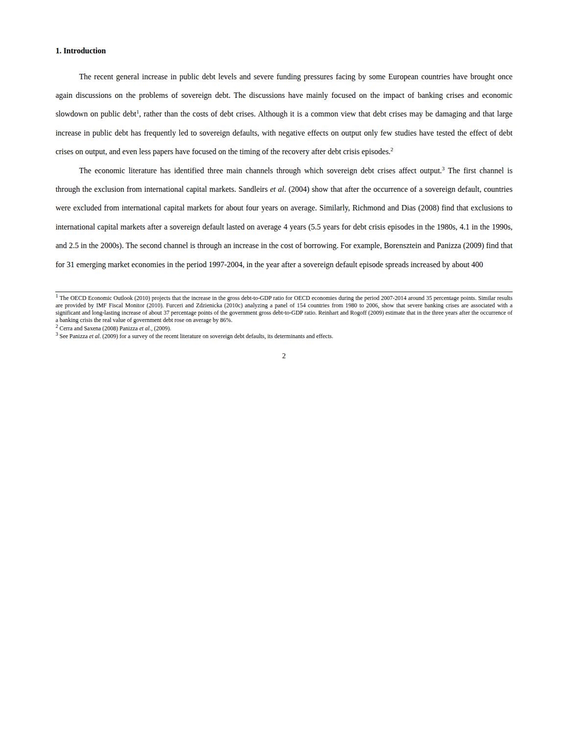1. Introduction
The recent general increase in public debt levels and severe funding pressures facing by some European countries have brought once again discussions on the problems of sovereign debt. The discussions have mainly focused on the impact of banking crises and economic slowdown on public debt1, rather than the costs of debt crises. Although it is a common view that debt crises may be damaging and that large increase in public debt has frequently led to sovereign defaults, with negative effects on output only few studies have tested the effect of debt crises on output, and even less papers have focused on the timing of the recovery after debt crisis episodes.2
The economic literature has identified three main channels through which sovereign debt crises affect output.3 The first channel is through the exclusion from international capital markets. Sandleirs et al. (2004) show that after the occurrence of a sovereign default, countries were excluded from international capital markets for about four years on average. Similarly, Richmond and Dias (2008) find that exclusions to international capital markets after a sovereign default lasted on average 4 years (5.5 years for debt crisis episodes in the 1980s, 4.1 in the 1990s, and 2.5 in the 2000s). The second channel is through an increase in the cost of borrowing. For example, Borensztein and Panizza (2009) find that for 31 emerging market economies in the period 1997-2004, in the year after a sovereign default episode spreads increased by about 400
1 The OECD Economic Outlook (2010) projects that the increase in the gross debt-to-GDP ratio for OECD economies during the period 2007-2014 around 35 percentage points. Similar results are provided by IMF Fiscal Monitor (2010). Furceri and Zdzienicka (2010c) analyzing a panel of 154 countries from 1980 to 2006, show that severe banking crises are associated with a significant and long-lasting increase of about 37 percentage points of the government gross debt-to-GDP ratio. Reinhart and Rogoff (2009) estimate that in the three years after the occurrence of a banking crisis the real value of government debt rose on average by 86%.
2 Cerra and Saxena (2008) Panizza et al., (2009).
3 See Panizza et al. (2009) for a survey of the recent literature on sovereign debt defaults, its determinants and effects.
2